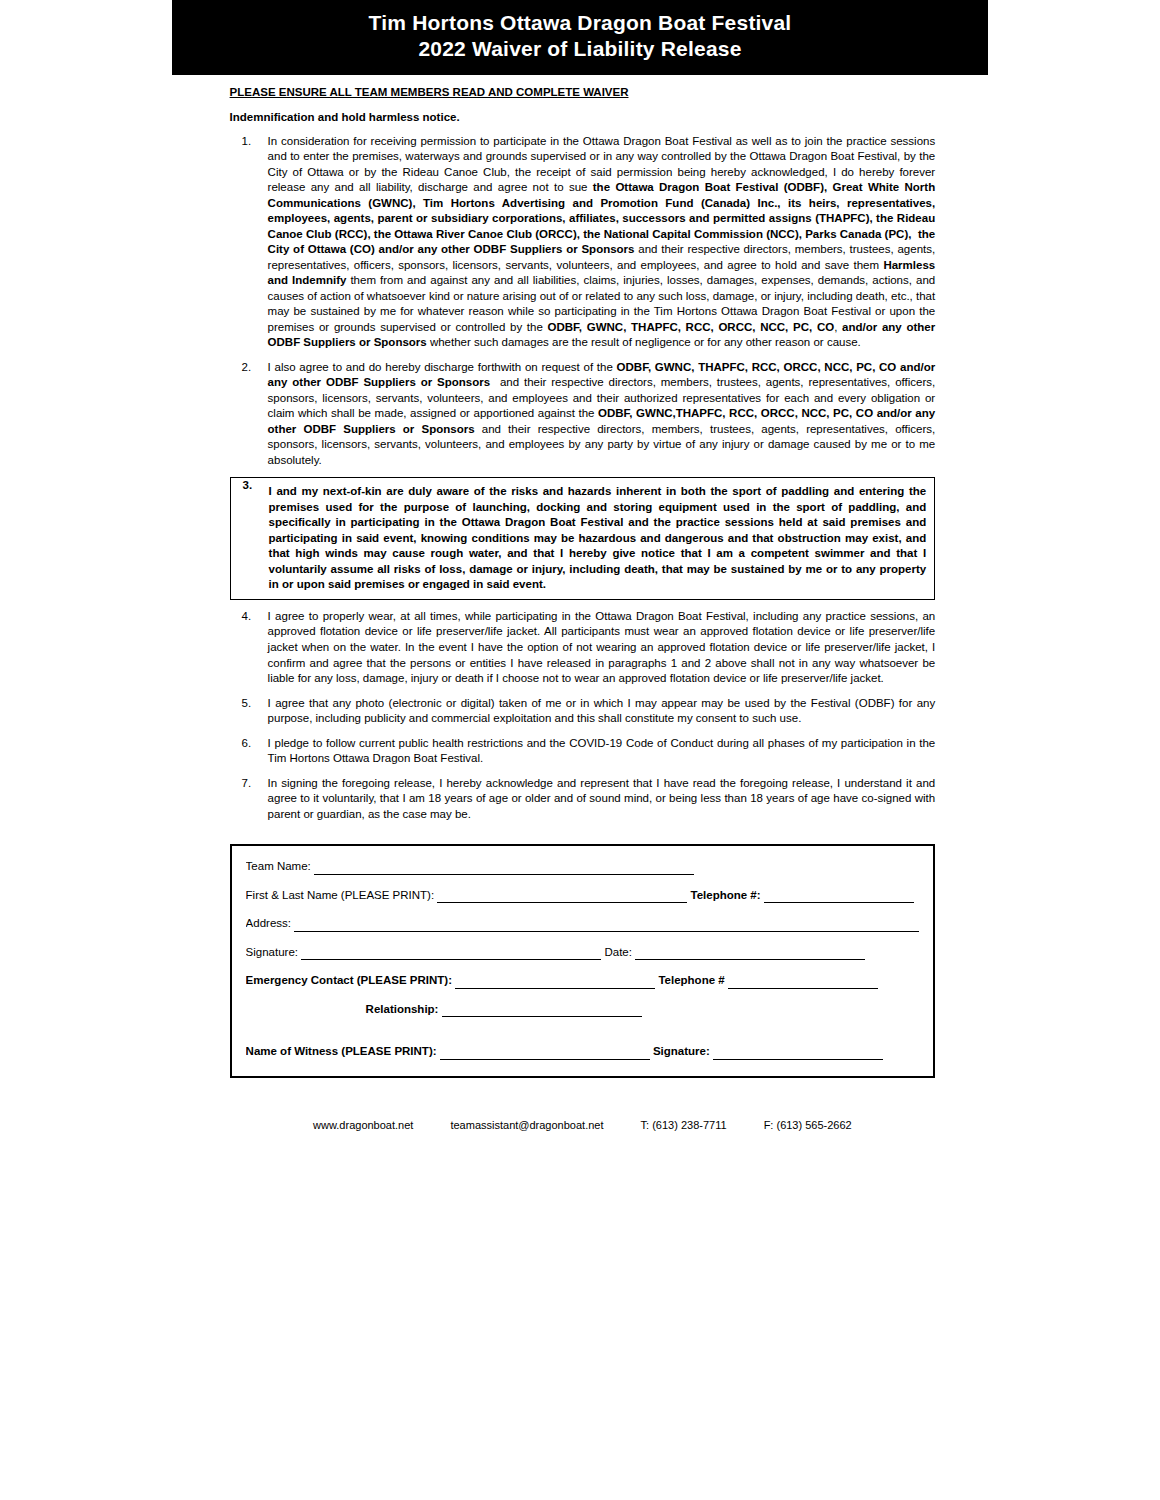Tim Hortons Ottawa Dragon Boat Festival
2022 Waiver of Liability Release
PLEASE ENSURE ALL TEAM MEMBERS READ AND COMPLETE WAIVER
Indemnification and hold harmless notice.
In consideration for receiving permission to participate in the Ottawa Dragon Boat Festival as well as to join the practice sessions and to enter the premises, waterways and grounds supervised or in any way controlled by the Ottawa Dragon Boat Festival, by the City of Ottawa or by the Rideau Canoe Club, the receipt of said permission being hereby acknowledged, I do hereby forever release any and all liability, discharge and agree not to sue the Ottawa Dragon Boat Festival (ODBF), Great White North Communications (GWNC), Tim Hortons Advertising and Promotion Fund (Canada) Inc., its heirs, representatives, employees, agents, parent or subsidiary corporations, affiliates, successors and permitted assigns (THAPFC), the Rideau Canoe Club (RCC), the Ottawa River Canoe Club (ORCC), the National Capital Commission (NCC), Parks Canada (PC), the City of Ottawa (CO) and/or any other ODBF Suppliers or Sponsors and their respective directors, members, trustees, agents, representatives, officers, sponsors, licensors, servants, volunteers, and employees, and agree to hold and save them Harmless and Indemnify them from and against any and all liabilities, claims, injuries, losses, damages, expenses, demands, actions, and causes of action of whatsoever kind or nature arising out of or related to any such loss, damage, or injury, including death, etc., that may be sustained by me for whatever reason while so participating in the Tim Hortons Ottawa Dragon Boat Festival or upon the premises or grounds supervised or controlled by the ODBF, GWNC, THAPFC, RCC, ORCC, NCC, PC, CO, and/or any other ODBF Suppliers or Sponsors whether such damages are the result of negligence or for any other reason or cause.
I also agree to and do hereby discharge forthwith on request of the ODBF, GWNC, THAPFC, RCC, ORCC, NCC, PC, CO and/or any other ODBF Suppliers or Sponsors and their respective directors, members, trustees, agents, representatives, officers, sponsors, licensors, servants, volunteers, and employees and their authorized representatives for each and every obligation or claim which shall be made, assigned or apportioned against the ODBF, GWNC,THAPFC, RCC, ORCC, NCC, PC, CO and/or any other ODBF Suppliers or Sponsors and their respective directors, members, trustees, agents, representatives, officers, sponsors, licensors, servants, volunteers, and employees by any party by virtue of any injury or damage caused by me or to me absolutely.
I and my next-of-kin are duly aware of the risks and hazards inherent in both the sport of paddling and entering the premises used for the purpose of launching, docking and storing equipment used in the sport of paddling, and specifically in participating in the Ottawa Dragon Boat Festival and the practice sessions held at said premises and participating in said event, knowing conditions may be hazardous and dangerous and that obstruction may exist, and that high winds may cause rough water, and that I hereby give notice that I am a competent swimmer and that I voluntarily assume all risks of loss, damage or injury, including death, that may be sustained by me or to any property in or upon said premises or engaged in said event.
I agree to properly wear, at all times, while participating in the Ottawa Dragon Boat Festival, including any practice sessions, an approved flotation device or life preserver/life jacket. All participants must wear an approved flotation device or life preserver/life jacket when on the water. In the event I have the option of not wearing an approved flotation device or life preserver/life jacket, I confirm and agree that the persons or entities I have released in paragraphs 1 and 2 above shall not in any way whatsoever be liable for any loss, damage, injury or death if I choose not to wear an approved flotation device or life preserver/life jacket.
I agree that any photo (electronic or digital) taken of me or in which I may appear may be used by the Festival (ODBF) for any purpose, including publicity and commercial exploitation and this shall constitute my consent to such use.
I pledge to follow current public health restrictions and the COVID-19 Code of Conduct during all phases of my participation in the Tim Hortons Ottawa Dragon Boat Festival.
In signing the foregoing release, I hereby acknowledge and represent that I have read the foregoing release, I understand it and agree to it voluntarily, that I am 18 years of age or older and of sound mind, or being less than 18 years of age have co-signed with parent or guardian, as the case may be.
Team Name:
First & Last Name (PLEASE PRINT): Telephone #:
Address:
Signature: Date:
Emergency Contact (PLEASE PRINT): Telephone #
Relationship:
Name of Witness (PLEASE PRINT): Signature:
www.dragonboat.net teamassistant@dragonboat.net T: (613) 238-7711 F: (613) 565-2662